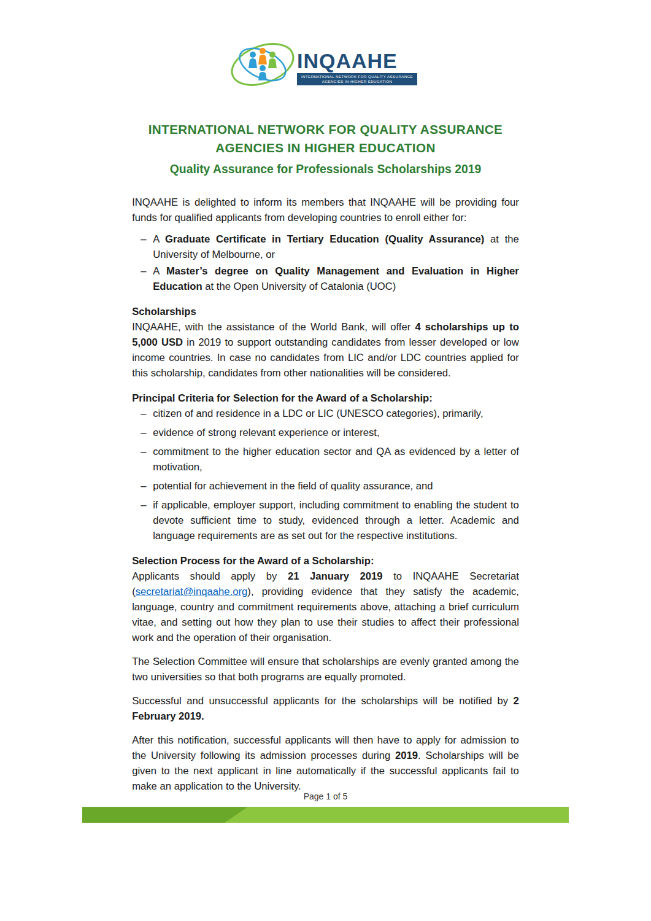INQAAHE INTERNATIONAL NETWORK FOR QUALITY ASSURANCE AGENCIES IN HIGHER EDUCATION
INTERNATIONAL NETWORK FOR QUALITY ASSURANCE AGENCIES IN HIGHER EDUCATION
Quality Assurance for Professionals Scholarships 2019
INQAAHE is delighted to inform its members that INQAAHE will be providing four funds for qualified applicants from developing countries to enroll either for:
A Graduate Certificate in Tertiary Education (Quality Assurance) at the University of Melbourne, or
A Master’s degree on Quality Management and Evaluation in Higher Education at the Open University of Catalonia (UOC)
Scholarships
INQAAHE, with the assistance of the World Bank, will offer 4 scholarships up to 5,000 USD in 2019 to support outstanding candidates from lesser developed or low income countries. In case no candidates from LIC and/or LDC countries applied for this scholarship, candidates from other nationalities will be considered.
Principal Criteria for Selection for the Award of a Scholarship:
citizen of and residence in a LDC or LIC (UNESCO categories), primarily,
evidence of strong relevant experience or interest,
commitment to the higher education sector and QA as evidenced by a letter of motivation,
potential for achievement in the field of quality assurance, and
if applicable, employer support, including commitment to enabling the student to devote sufficient time to study, evidenced through a letter. Academic and language requirements are as set out for the respective institutions.
Selection Process for the Award of a Scholarship:
Applicants should apply by 21 January 2019 to INQAAHE Secretariat (secretariat@inqaahe.org), providing evidence that they satisfy the academic, language, country and commitment requirements above, attaching a brief curriculum vitae, and setting out how they plan to use their studies to affect their professional work and the operation of their organisation.
The Selection Committee will ensure that scholarships are evenly granted among the two universities so that both programs are equally promoted.
Successful and unsuccessful applicants for the scholarships will be notified by 2 February 2019.
After this notification, successful applicants will then have to apply for admission to the University following its admission processes during 2019. Scholarships will be given to the next applicant in line automatically if the successful applicants fail to make an application to the University.
Page 1 of 5